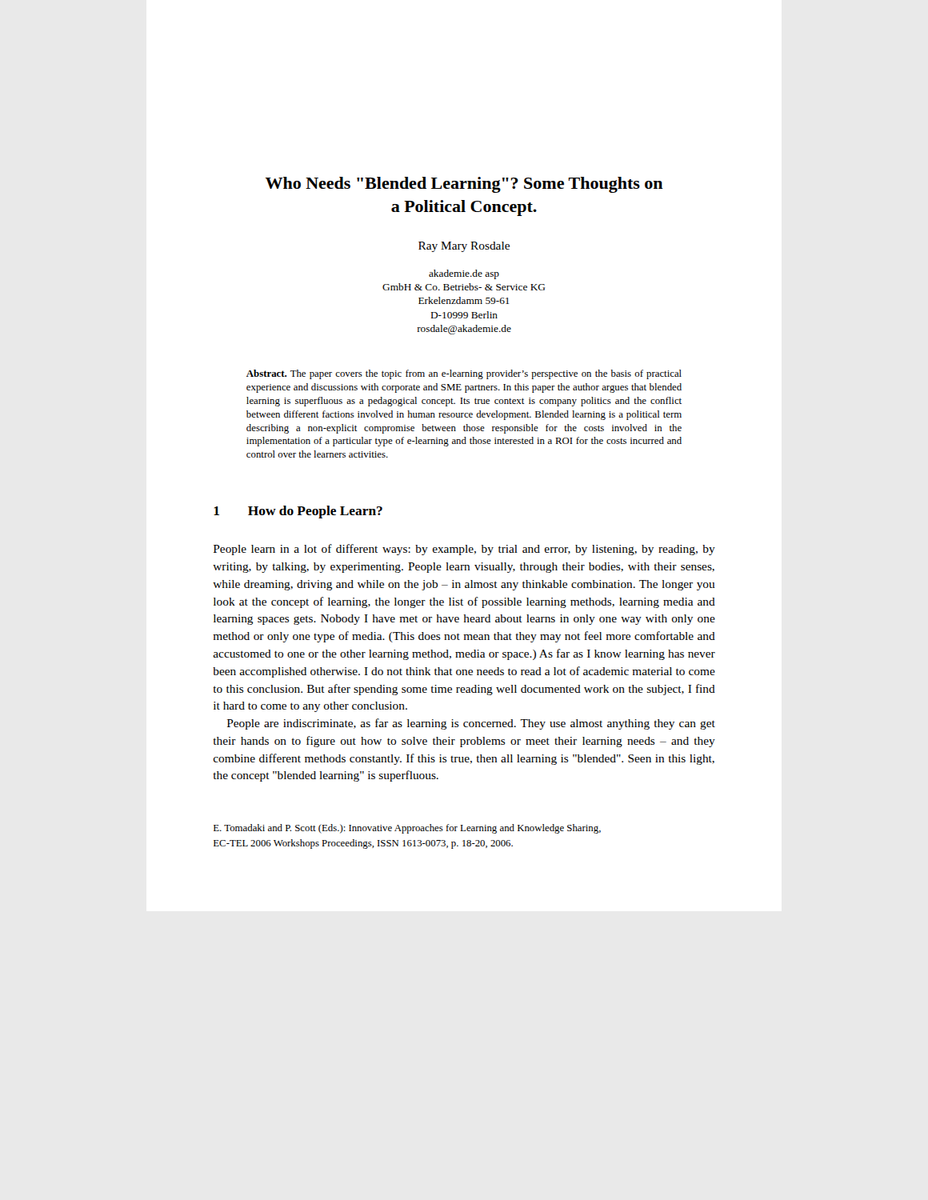Who Needs "Blended Learning"? Some Thoughts on
a Political Concept.
Ray Mary Rosdale
akademie.de asp
GmbH & Co. Betriebs- & Service KG
Erkelenzdamm 59-61
D-10999 Berlin
rosdale@akademie.de
Abstract. The paper covers the topic from an e-learning provider’s perspective on the basis of practical experience and discussions with corporate and SME partners. In this paper the author argues that blended learning is superfluous as a pedagogical concept. Its true context is company politics and the conflict between different factions involved in human resource development. Blended learning is a political term describing a non-explicit compromise between those responsible for the costs involved in the implementation of a particular type of e-learning and those interested in a ROI for the costs incurred and control over the learners activities.
1 How do People Learn?
People learn in a lot of different ways: by example, by trial and error, by listening, by reading, by writing, by talking, by experimenting. People learn visually, through their bodies, with their senses, while dreaming, driving and while on the job – in almost any thinkable combination. The longer you look at the concept of learning, the longer the list of possible learning methods, learning media and learning spaces gets. Nobody I have met or have heard about learns in only one way with only one method or only one type of media. (This does not mean that they may not feel more comfortable and accustomed to one or the other learning method, media or space.) As far as I know learning has never been accomplished otherwise. I do not think that one needs to read a lot of academic material to come to this conclusion. But after spending some time reading well documented work on the subject, I find it hard to come to any other conclusion.
People are indiscriminate, as far as learning is concerned. They use almost anything they can get their hands on to figure out how to solve their problems or meet their learning needs – and they combine different methods constantly. If this is true, then all learning is "blended". Seen in this light, the concept "blended learning" is superfluous.
E. Tomadaki and P. Scott (Eds.): Innovative Approaches for Learning and Knowledge Sharing,
EC-TEL 2006 Workshops Proceedings, ISSN 1613-0073, p. 18-20, 2006.